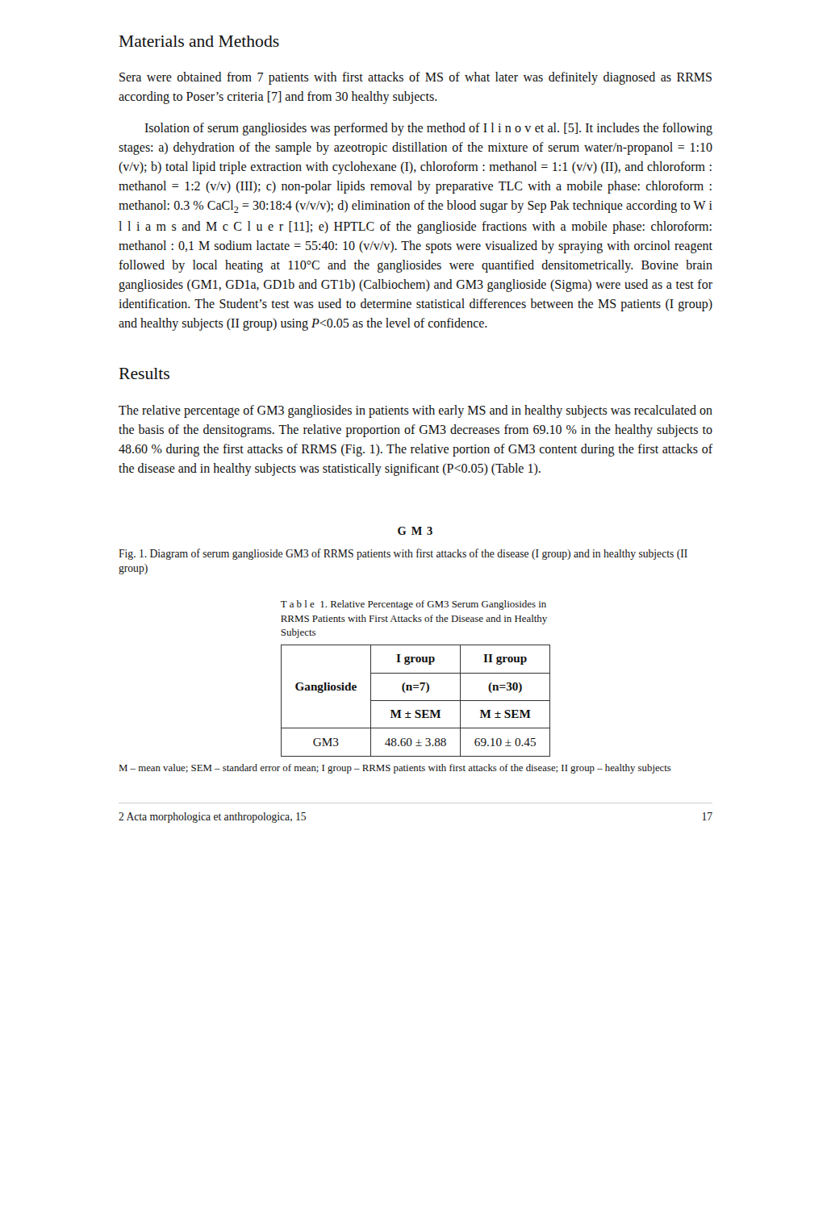Materials and Methods
Sera were obtained from 7 patients with first attacks of MS of what later was definitely diagnosed as RRMS according to Poser’s criteria [7] and from 30 healthy subjects.
Isolation of serum gangliosides was performed by the method of I l i n o v et al. [5]. It includes the following stages: a) dehydration of the sample by azeotropic distillation of the mixture of serum water/n-propanol = 1:10 (v/v); b) total lipid triple extraction with cyclohexane (I), chloroform : methanol = 1:1 (v/v) (II), and chloroform : methanol = 1:2 (v/v) (III); c) non-polar lipids removal by preparative TLC with a mobile phase: chloroform : methanol: 0.3 % CaCl2 = 30:18:4 (v/v/v); d) elimination of the blood sugar by Sep Pak technique according to W i l l i a m s and M c C l u e r [11]; e) HPTLC of the ganglioside fractions with a mobile phase: chloroform: methanol : 0,1 M sodium lactate = 55:40: 10 (v/v/v). The spots were visualized by spraying with orcinol reagent followed by local heating at 110°C and the gangliosides were quantified densitometrically. Bovine brain gangliosides (GM1, GD1a, GD1b and GT1b) (Calbiochem) and GM3 ganglioside (Sigma) were used as a test for identification. The Student’s test was used to determine statistical differences between the MS patients (I group) and healthy subjects (II group) using P<0.05 as the level of confidence.
Results
The relative percentage of GM3 gangliosides in patients with early MS and in healthy subjects was recalculated on the basis of the densitograms. The relative proportion of GM3 decreases from 69.10 % in the healthy subjects to 48.60 % during the first attacks of RRMS (Fig. 1). The relative portion of GM3 content during the first attacks of the disease and in healthy subjects was statistically significant (P<0.05) (Table 1).
G M 3
Fig. 1. Diagram of serum ganglioside GM3 of RRMS patients with first attacks of the disease (I group) and in healthy subjects (II group)
T a b l e 1. Relative Percentage of GM3 Serum Gangliosides in RRMS Patients with First Attacks of the Disease and in Healthy Subjects
| Ganglioside | I group | II group |
| --- | --- | --- |
| (n=7) | (n=30) |
| M ± SEM | M ± SEM |
| GM3 | 48.60 ± 3.88 | 69.10 ± 0.45 |
M – mean value; SEM – standard error of mean; I group – RRMS patients with first attacks of the disease; II group – healthy subjects
2 Acta morphologica et anthropologica, 15 17